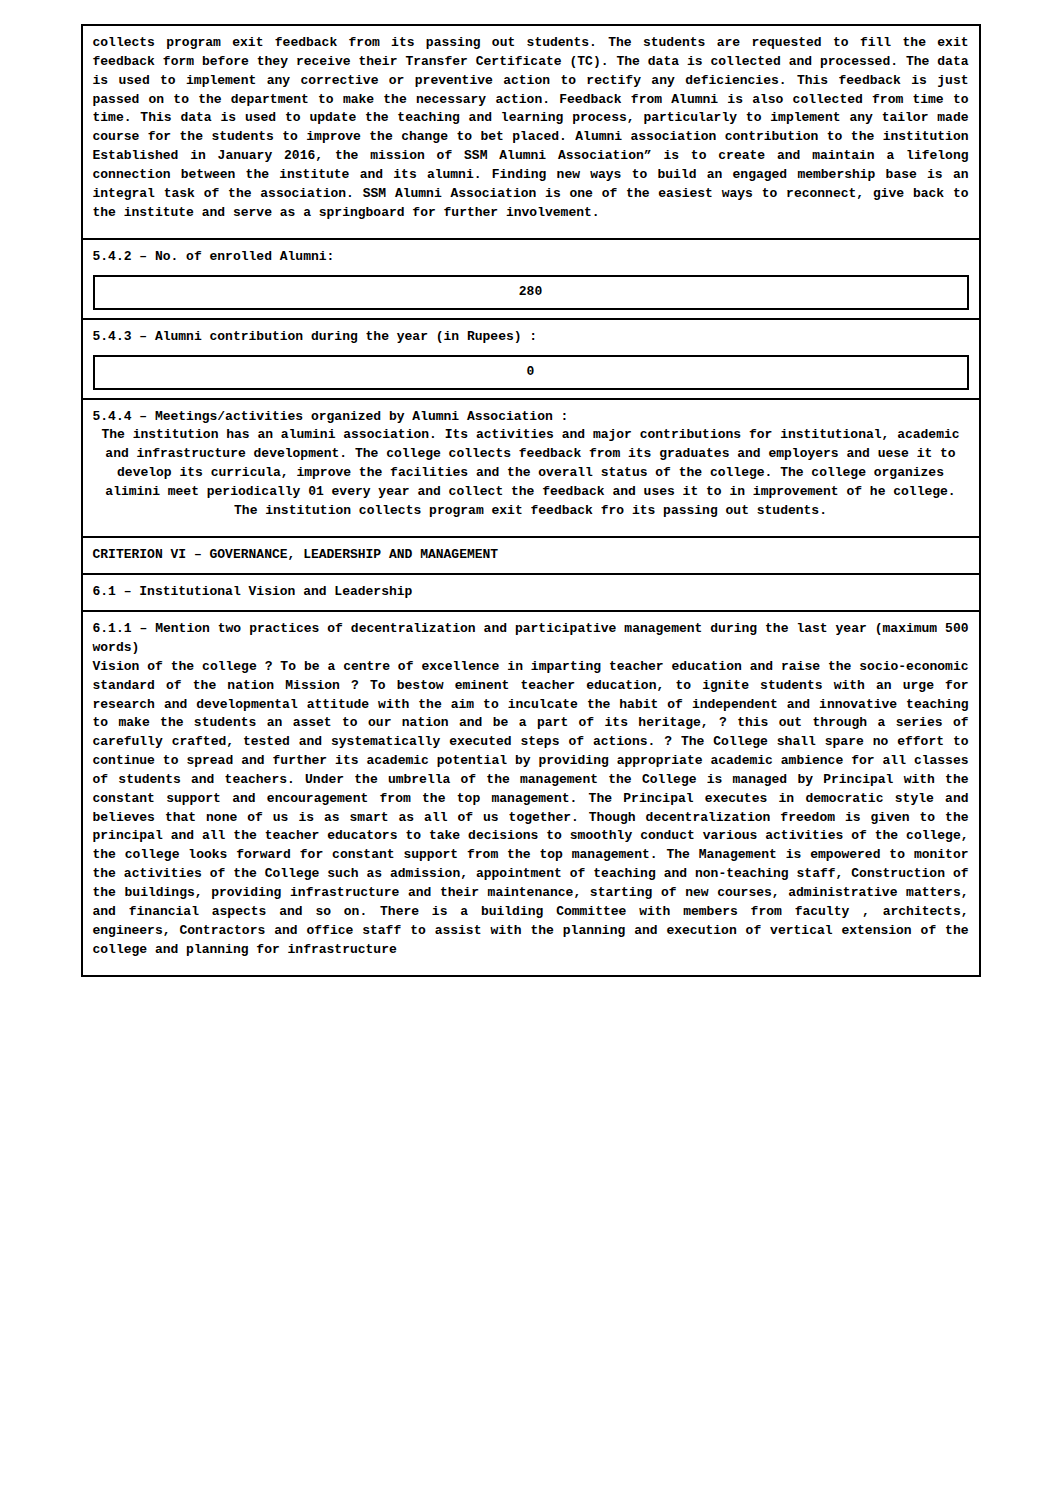collects program exit feedback from its passing out students. The students are requested to fill the exit feedback form before they receive their Transfer Certificate (TC). The data is collected and processed. The data is used to implement any corrective or preventive action to rectify any deficiencies. This feedback is just passed on to the department to make the necessary action. Feedback from Alumni is also collected from time to time. This data is used to update the teaching and learning process, particularly to implement any tailor made course for the students to improve the change to bet placed. Alumni association contribution to the institution Established in January 2016, the mission of SSM Alumni Association” is to create and maintain a lifelong connection between the institute and its alumni. Finding new ways to build an engaged membership base is an integral task of the association. SSM Alumni Association is one of the easiest ways to reconnect, give back to the institute and serve as a springboard for further involvement.
5.4.2 – No. of enrolled Alumni:
280
5.4.3 – Alumni contribution during the year (in Rupees) :
0
5.4.4 – Meetings/activities organized by Alumni Association :
The institution has an alumini association. Its activities and major contributions for institutional, academic and infrastructure development. The college collects feedback from its graduates and employers and uese it to develop its curricula, improve the facilities and the overall status of the college. The college organizes alimini meet periodically 01 every year and collect the feedback and uses it to in improvement of he college. The institution collects program exit feedback fro its passing out students.
CRITERION VI – GOVERNANCE, LEADERSHIP AND MANAGEMENT
6.1 – Institutional Vision and Leadership
6.1.1 – Mention two practices of decentralization and participative management during the last year (maximum 500 words)
Vision of the college ? To be a centre of excellence in imparting teacher education and raise the socio-economic standard of the nation Mission ? To bestow eminent teacher education, to ignite students with an urge for research and developmental attitude with the aim to inculcate the habit of independent and innovative teaching to make the students an asset to our nation and be a part of its heritage, ? this out through a series of carefully crafted, tested and systematically executed steps of actions. ? The College shall spare no effort to continue to spread and further its academic potential by providing appropriate academic ambience for all classes of students and teachers. Under the umbrella of the management the College is managed by Principal with the constant support and encouragement from the top management. The Principal executes in democratic style and believes that none of us is as smart as all of us together. Though decentralization freedom is given to the principal and all the teacher educators to take decisions to smoothly conduct various activities of the college, the college looks forward for constant support from the top management. The Management is empowered to monitor the activities of the College such as admission, appointment of teaching and non-teaching staff, Construction of the buildings, providing infrastructure and their maintenance, starting of new courses, administrative matters, and financial aspects and so on. There is a building Committee with members from faculty , architects, engineers, Contractors and office staff to assist with the planning and execution of vertical extension of the college and planning for infrastructure